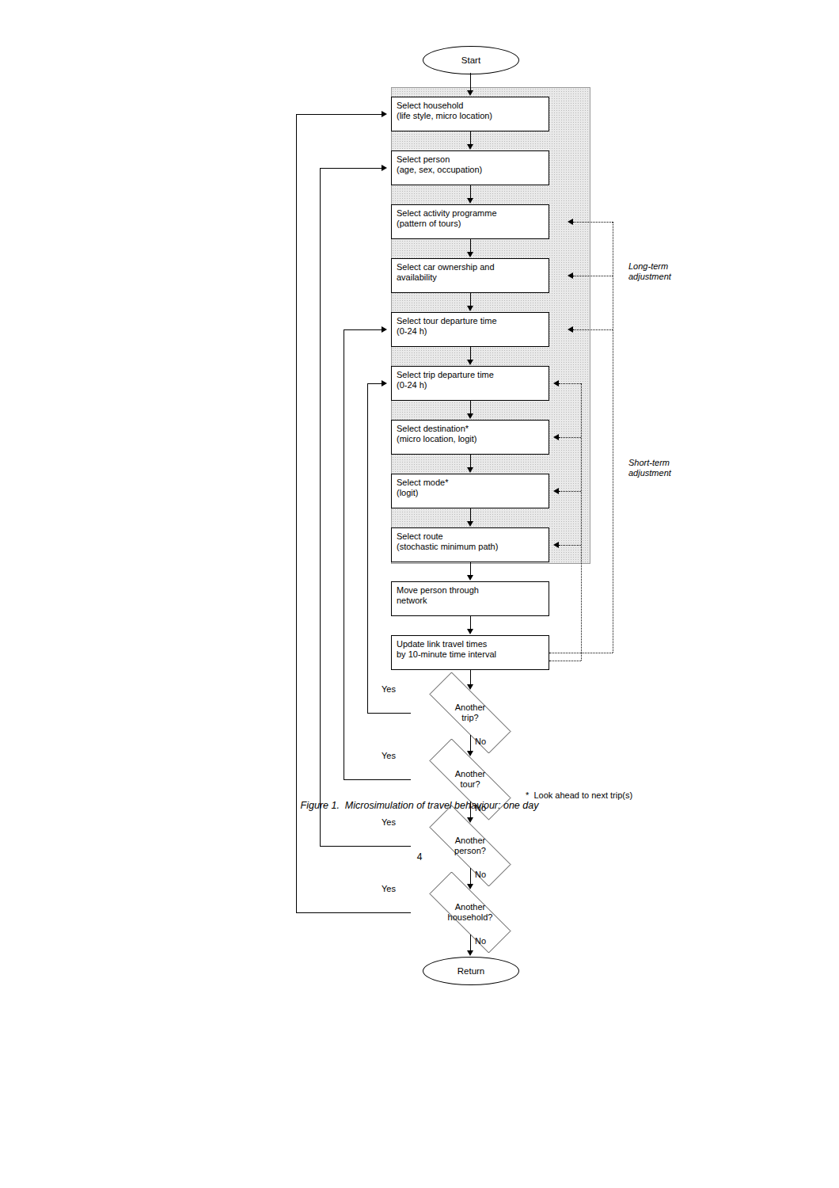Start
Select household
(life style, micro location)
Select person
(age, sex, occupation)
Select activity programme
(pattern of tours)
Select car ownership and
availability
Select tour departure time
(0-24 h)
Select trip departure time
(0-24 h)
Select destination*
(micro location, logit)
Select mode*
(logit)
Select route
(stochastic minimum path)
Move person through
network
Update link travel times
by 10-minute time interval
Another
trip?
Yes
No
Another
tour?
Yes
No
Another
person?
Yes
No
Another
household?
Yes
No
Return
Long-term
adjustment
Short-term
adjustment
* Look ahead to next trip(s)
Figure 1. Microsimulation of travel behaviour: one day
4